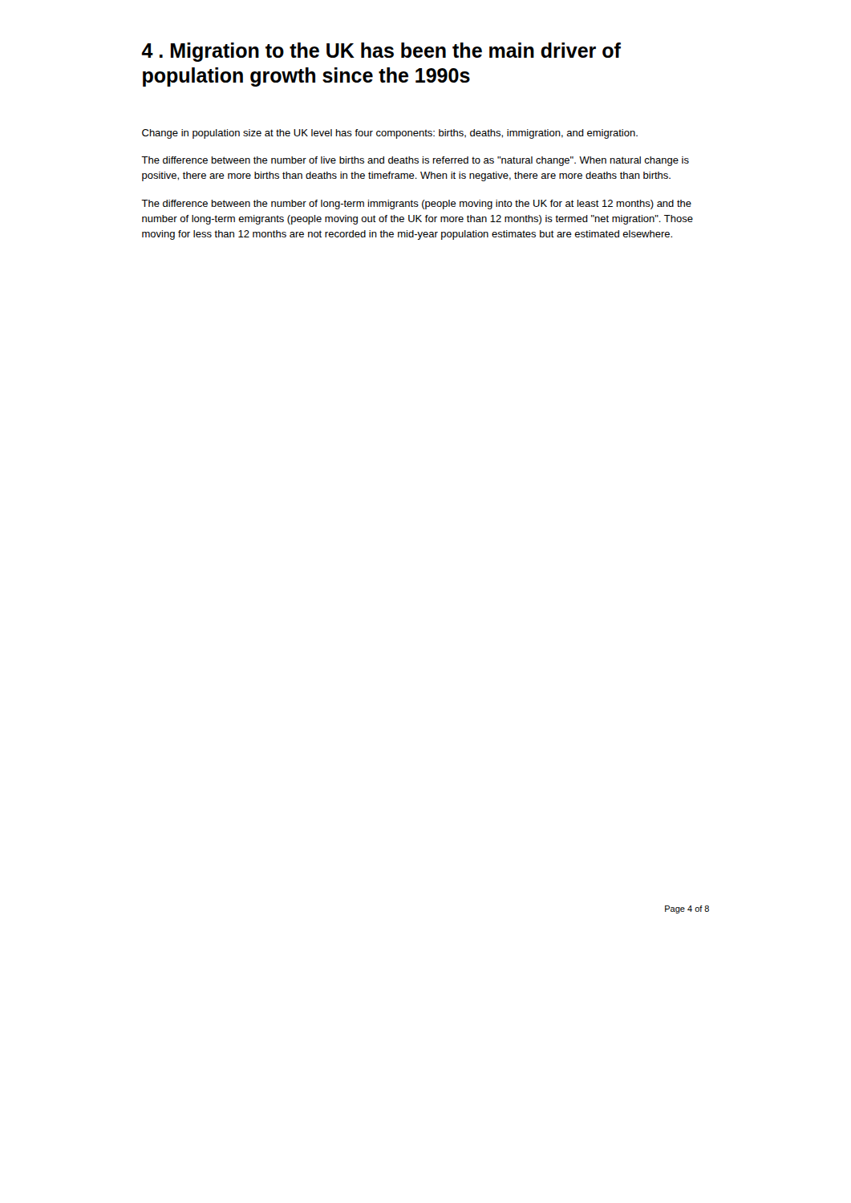4 . Migration to the UK has been the main driver of population growth since the 1990s
Change in population size at the UK level has four components: births, deaths, immigration, and emigration.
The difference between the number of live births and deaths is referred to as "natural change". When natural change is positive, there are more births than deaths in the timeframe. When it is negative, there are more deaths than births.
The difference between the number of long-term immigrants (people moving into the UK for at least 12 months) and the number of long-term emigrants (people moving out of the UK for more than 12 months) is termed "net migration". Those moving for less than 12 months are not recorded in the mid-year population estimates but are estimated elsewhere.
Page 4 of 8